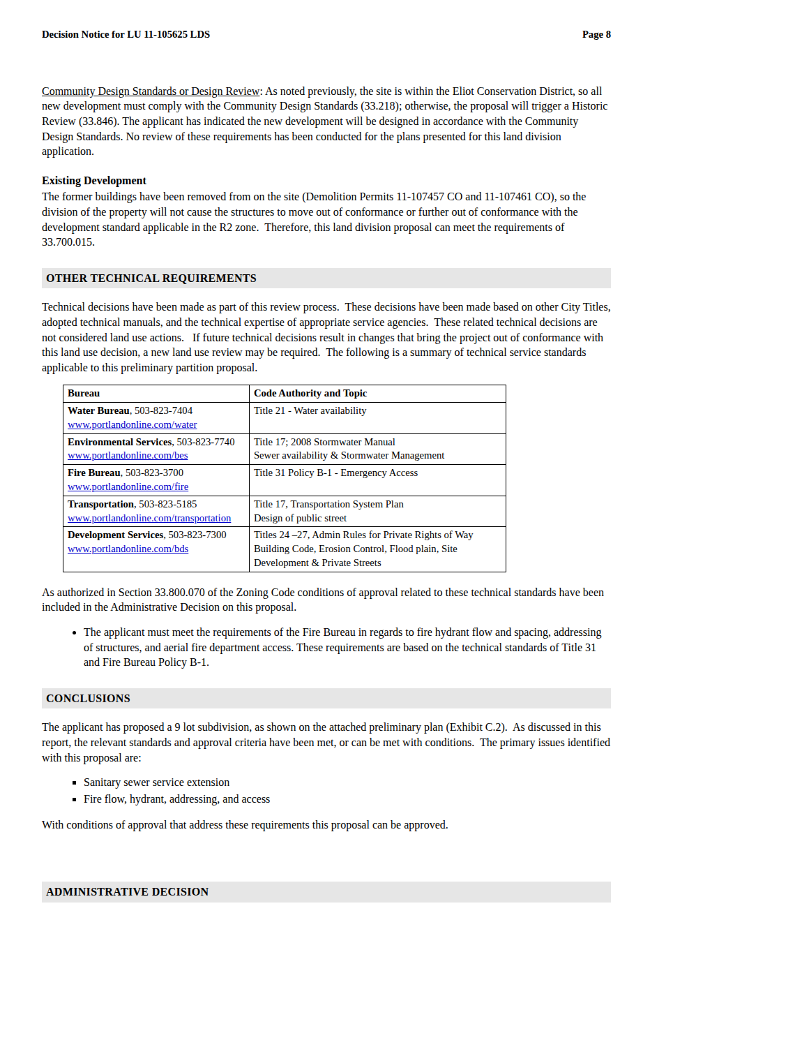Decision Notice for LU 11-105625 LDS Page 8
Community Design Standards or Design Review: As noted previously, the site is within the Eliot Conservation District, so all new development must comply with the Community Design Standards (33.218); otherwise, the proposal will trigger a Historic Review (33.846). The applicant has indicated the new development will be designed in accordance with the Community Design Standards. No review of these requirements has been conducted for the plans presented for this land division application.
Existing Development
The former buildings have been removed from on the site (Demolition Permits 11-107457 CO and 11-107461 CO), so the division of the property will not cause the structures to move out of conformance or further out of conformance with the development standard applicable in the R2 zone. Therefore, this land division proposal can meet the requirements of 33.700.015.
OTHER TECHNICAL REQUIREMENTS
Technical decisions have been made as part of this review process. These decisions have been made based on other City Titles, adopted technical manuals, and the technical expertise of appropriate service agencies. These related technical decisions are not considered land use actions. If future technical decisions result in changes that bring the project out of conformance with this land use decision, a new land use review may be required. The following is a summary of technical service standards applicable to this preliminary partition proposal.
| Bureau | Code Authority and Topic |
| Water Bureau , 503-823-7404 www.portlandonline.com/water | Title 21 - Water availability |
| Environmental Services , 503-823-7740 www.portlandonline.com/bes | Title 17; 2008 Stormwater Manual Sewer availability & Stormwater Management |
| Fire Bureau , 503-823-3700 www.portlandonline.com/fire | Title 31 Policy B-1 - Emergency Access |
| Transportation , 503-823-5185 www.portlandonline.com/transportation | Title 17, Transportation System Plan Design of public street |
| Development Services , 503-823-7300 www.portlandonline.com/bds | Titles 24 –27, Admin Rules for Private Rights of Way Building Code, Erosion Control, Flood plain, Site Development & Private Streets |
As authorized in Section 33.800.070 of the Zoning Code conditions of approval related to these technical standards have been included in the Administrative Decision on this proposal.
The applicant must meet the requirements of the Fire Bureau in regards to fire hydrant flow and spacing, addressing of structures, and aerial fire department access. These requirements are based on the technical standards of Title 31 and Fire Bureau Policy B-1.
CONCLUSIONS
The applicant has proposed a 9 lot subdivision, as shown on the attached preliminary plan (Exhibit C.2). As discussed in this report, the relevant standards and approval criteria have been met, or can be met with conditions. The primary issues identified with this proposal are:
Sanitary sewer service extension
Fire flow, hydrant, addressing, and access
With conditions of approval that address these requirements this proposal can be approved.
ADMINISTRATIVE DECISION